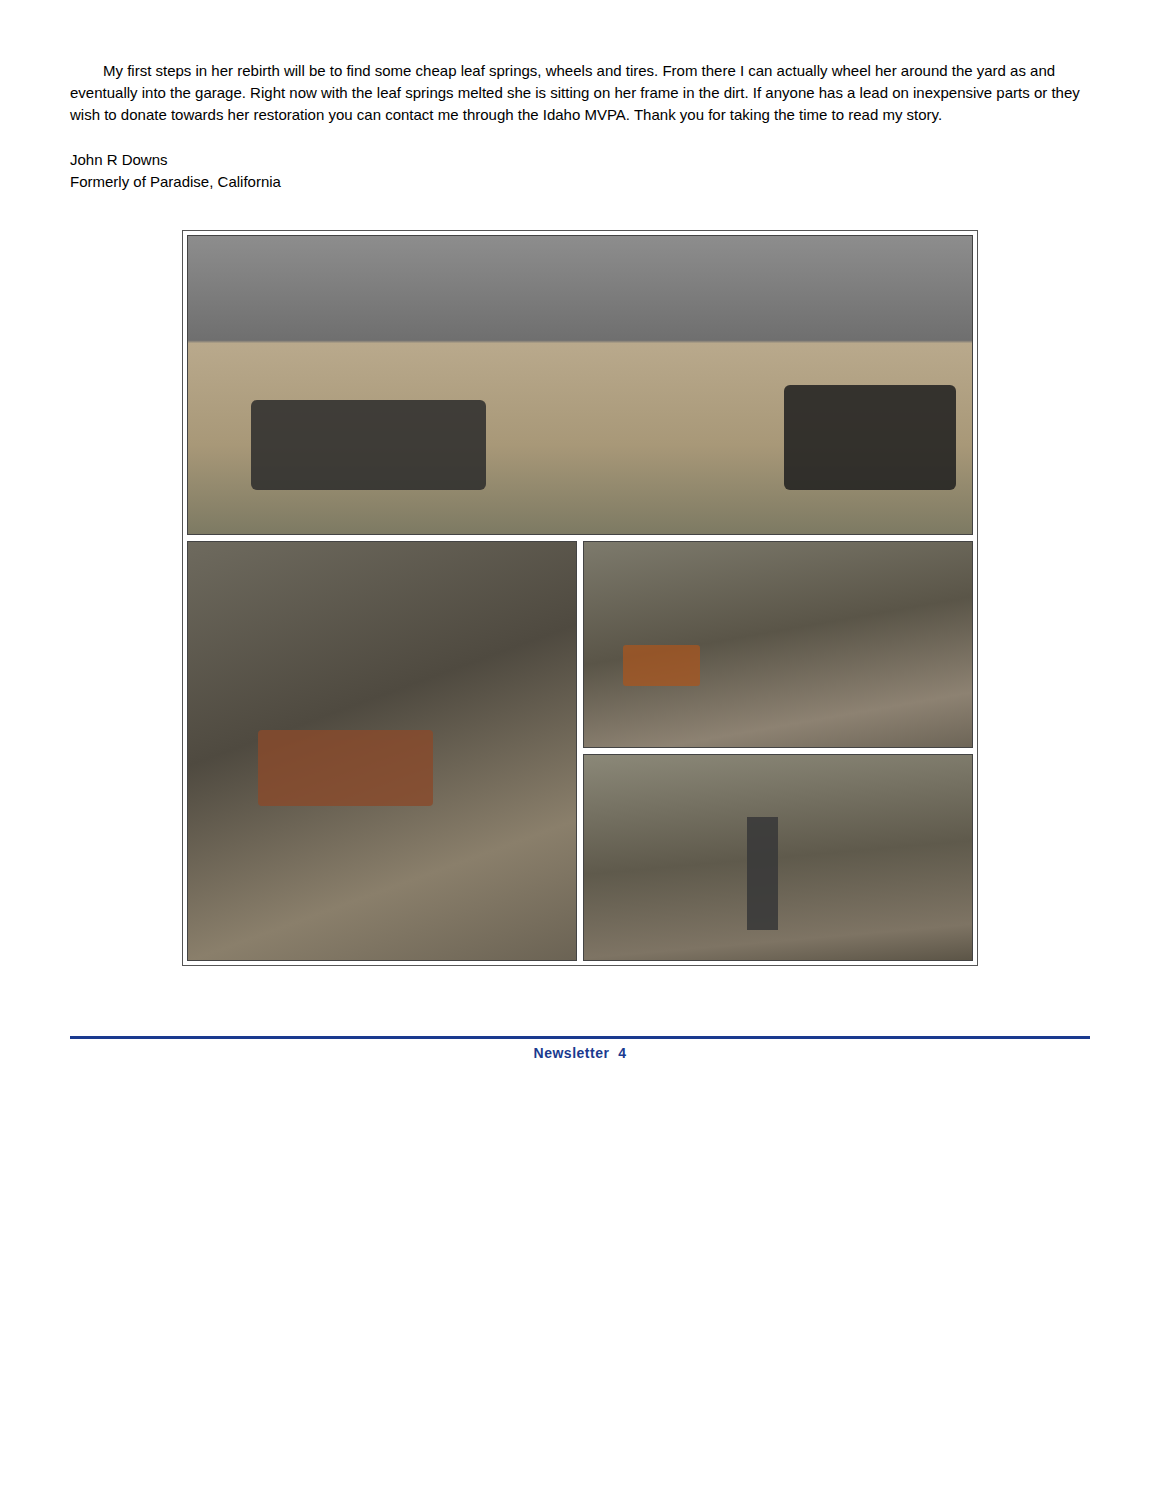My first steps in her rebirth will be to find some cheap leaf springs, wheels and tires. From there I can actually wheel her around the yard as and eventually into the garage. Right now with the leaf springs melted she is sitting on her frame in the dirt. If anyone has a lead on inexpensive parts or they wish to donate towards her restoration you can contact me through the Idaho MVPA. Thank you for taking the time to read my story.
John R Downs Formerly of Paradise, California
Newsletter 4